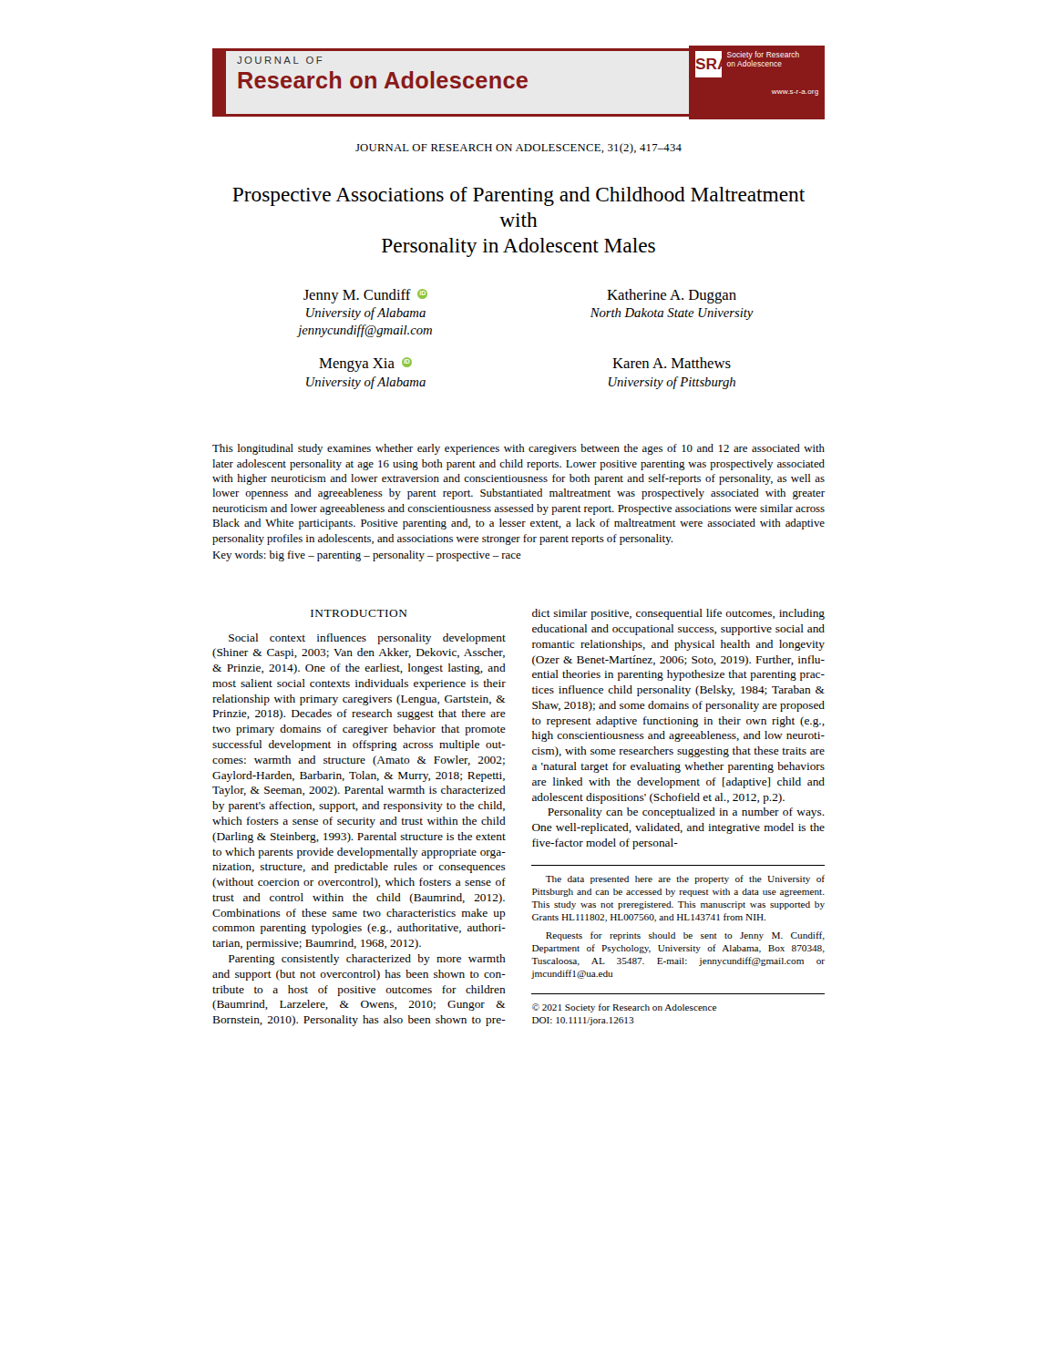JOURNAL OF
Research on Adolescence
SRA
Society for Research
on Adolescence
www.s-r-a.org
JOURNAL OF RESEARCH ON ADOLESCENCE, 31(2), 417–434
Prospective Associations of Parenting and Childhood Maltreatment with
Personality in Adolescent Males
| Jenny M. Cundiff University of Alabama jennycundiff@gmail.com | Katherine A. Duggan North Dakota State University |
| Mengya Xia University of Alabama | Karen A. Matthews University of Pittsburgh |
This longitudinal study examines whether early experiences with caregivers between the ages of 10 and 12 are associated with later adolescent personality at age 16 using both parent and child reports. Lower positive parenting was prospectively associated with higher neuroticism and lower extraversion and conscientiousness for both parent and self-reports of personality, as well as lower openness and agreeableness by parent report. Substantiated maltreatment was prospectively associated with greater neuroticism and lower agreeableness and conscientiousness assessed by parent report. Prospective associations were similar across Black and White participants. Positive parenting and, to a lesser extent, a lack of maltreatment were associated with adaptive personality profiles in adolescents, and associations were stronger for parent reports of personality.
Key words: big five – parenting – personality – prospective – race
INTRODUCTION
Social context influences personality development (Shiner & Caspi, 2003; Van den Akker, Dekovic, Asscher, & Prinzie, 2014). One of the earliest, longest lasting, and most salient social contexts individuals experience is their relationship with primary caregivers (Lengua, Gartstein, & Prinzie, 2018). Decades of research suggest that there are two primary domains of caregiver behavior that promote successful development in offspring across multiple outcomes: warmth and structure (Amato & Fowler, 2002; Gaylord-Harden, Barbarin, Tolan, & Murry, 2018; Repetti, Taylor, & Seeman, 2002). Parental warmth is characterized by parent's affection, support, and responsivity to the child, which fosters a sense of security and trust within the child (Darling & Steinberg, 1993). Parental structure is the extent to which parents provide developmentally appropriate organization, structure, and predictable rules or consequences (without coercion or overcontrol), which fosters a sense of trust and control within the child (Baumrind, 2012). Combinations of these same two characteristics make up common parenting typologies (e.g., authoritative, authoritarian, permissive; Baumrind, 1968, 2012).
Parenting consistently characterized by more warmth and support (but not overcontrol) has been shown to contribute to a host of positive outcomes for children (Baumrind, Larzelere, & Owens, 2010; Gungor & Bornstein, 2010). Personality has also been shown to predict similar positive, consequential life outcomes, including educational and occupational success, supportive social and romantic relationships, and physical health and longevity (Ozer & Benet-Martínez, 2006; Soto, 2019). Further, influential theories in parenting hypothesize that parenting practices influence child personality (Belsky, 1984; Taraban & Shaw, 2018); and some domains of personality are proposed to represent adaptive functioning in their own right (e.g., high conscientiousness and agreeableness, and low neuroticism), with some researchers suggesting that these traits are a 'natural target for evaluating whether parenting behaviors are linked with the development of [adaptive] child and adolescent dispositions' (Schofield et al., 2012, p.2).
Personality can be conceptualized in a number of ways. One well-replicated, validated, and integrative model is the five-factor model of personal-
The data presented here are the property of the University of Pittsburgh and can be accessed by request with a data use agreement. This study was not preregistered. This manuscript was supported by Grants HL111802, HL007560, and HL143741 from NIH.
Requests for reprints should be sent to Jenny M. Cundiff, Department of Psychology, University of Alabama, Box 870348, Tuscaloosa, AL 35487. E-mail: jennycundiff@gmail.com or jmcundiff1@ua.edu
© 2021 Society for Research on Adolescence
DOI: 10.1111/jora.12613